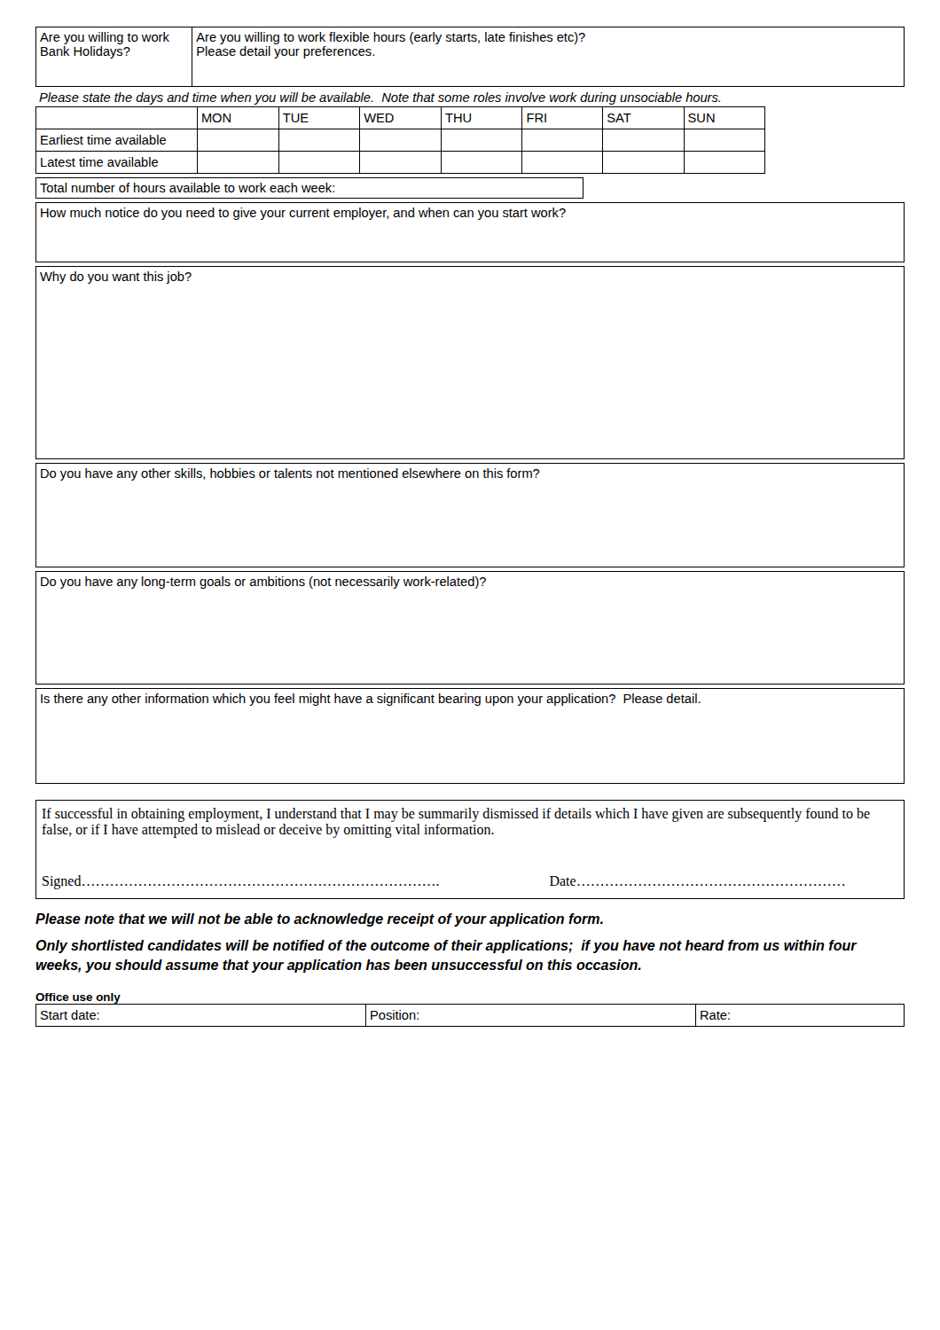| Are you willing to work Bank Holidays? | Are you willing to work flexible hours (early starts, late finishes etc)? Please detail your preferences. |
Please state the days and time when you will be available. Note that some roles involve work during unsociable hours.
| | MON | TUE | WED | THU | FRI | SAT | SUN |
| Earliest time available | | | | | | | |
| Latest time available | | | | | | | |
Total number of hours available to work each week:
How much notice do you need to give your current employer, and when can you start work?
Why do you want this job?
Do you have any other skills, hobbies or talents not mentioned elsewhere on this form?
Do you have any long-term goals or ambitions (not necessarily work-related)?
Is there any other information which you feel might have a significant bearing upon your application? Please detail.
If successful in obtaining employment, I understand that I may be summarily dismissed if details which I have given are subsequently found to be false, or if I have attempted to mislead or deceive by omitting vital information.
Signed…………………………………………………………………. Date…………………………………………………
Please note that we will not be able to acknowledge receipt of your application form.
Only shortlisted candidates will be notified of the outcome of their applications; if you have not heard from us within four weeks, you should assume that your application has been unsuccessful on this occasion.
Office use only
| Start date: | Position: | Rate: |